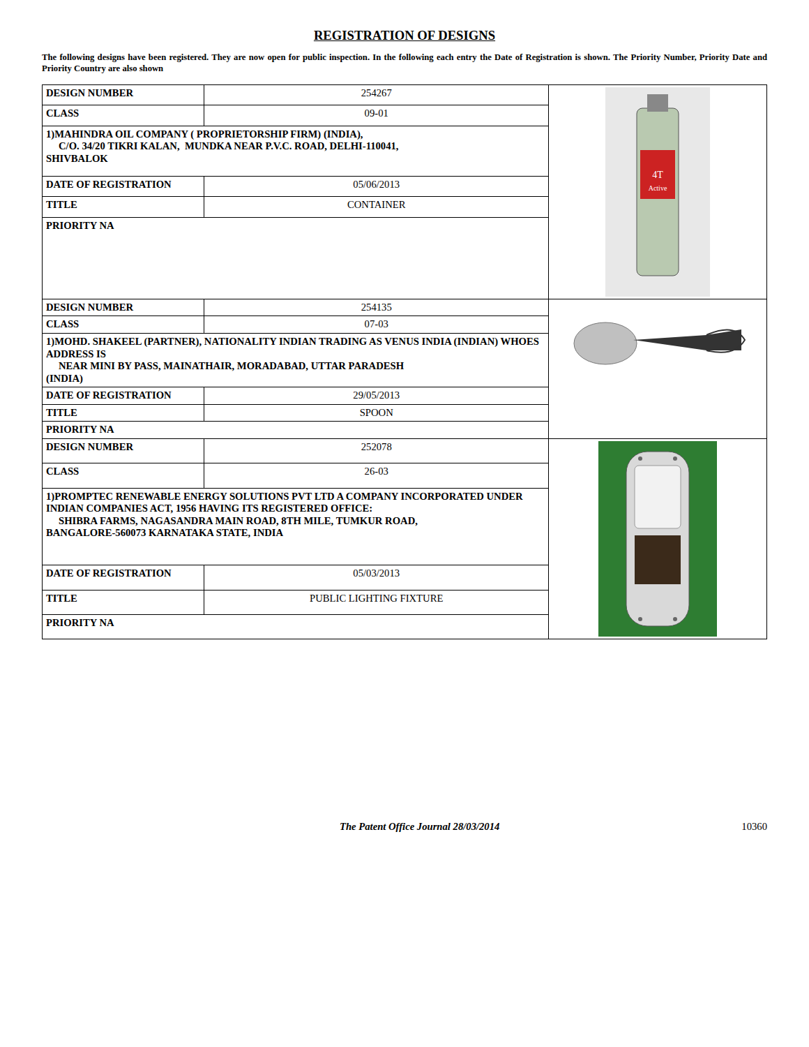REGISTRATION OF DESIGNS
The following designs have been registered. They are now open for public inspection. In the following each entry the Date of Registration is shown. The Priority Number, Priority Date and Priority Country are also shown
| DESIGN NUMBER | 254267 | |
| CLASS | 09-01 |
| 1)MAHINDRA OIL COMPANY ( PROPRIETORSHIP FIRM) (INDIA), C/O. 34/20 TIKRI KALAN, MUNDKA NEAR P.V.C. ROAD, DELHI-110041, SHIVBALOK |
| DATE OF REGISTRATION | 05/06/2013 |
| TITLE | CONTAINER |
| PRIORITY NA |
| DESIGN NUMBER | 254135 | |
| CLASS | 07-03 |
| 1)MOHD. SHAKEEL (PARTNER), NATIONALITY INDIAN TRADING AS VENUS INDIA (INDIAN) WHOES ADDRESS IS NEAR MINI BY PASS, MAINATHAIR, MORADABAD, UTTAR PARADESH (INDIA) |
| DATE OF REGISTRATION | 29/05/2013 |
| TITLE | SPOON |
| PRIORITY NA |
| DESIGN NUMBER | 252078 | |
| CLASS | 26-03 |
| 1)PROMPTEC RENEWABLE ENERGY SOLUTIONS PVT LTD A COMPANY INCORPORATED UNDER INDIAN COMPANIES ACT, 1956 HAVING ITS REGISTERED OFFICE: SHIBRA FARMS, NAGASANDRA MAIN ROAD, 8TH MILE, TUMKUR ROAD, BANGALORE-560073 KARNATAKA STATE, INDIA |
| DATE OF REGISTRATION | 05/03/2013 |
| TITLE | PUBLIC LIGHTING FIXTURE |
| PRIORITY NA |
The Patent Office Journal 28/03/2014
10360